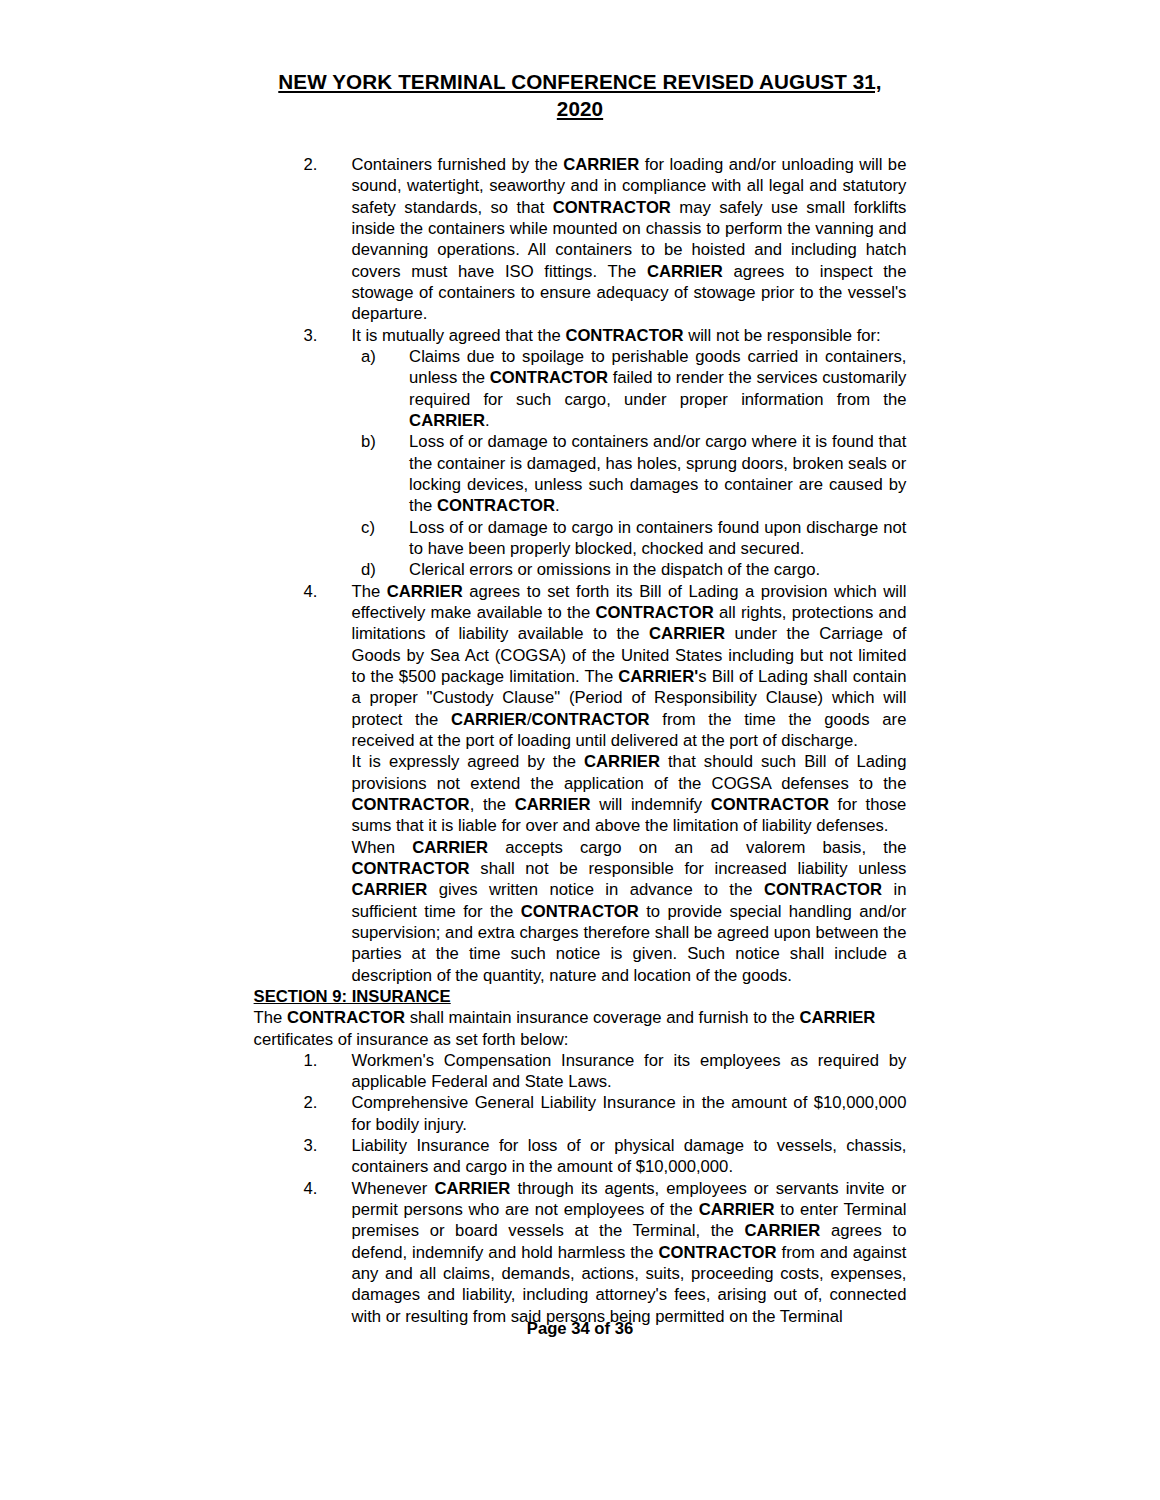NEW YORK TERMINAL CONFERENCE REVISED AUGUST 31, 2020
| 2. | Containers furnished by the CARRIER for loading and/or unloading will be sound, watertight, seaworthy and in compliance with all legal and statutory safety standards, so that CONTRACTOR may safely use small forklifts inside the containers while mounted on chassis to perform the vanning and devanning operations. All containers to be hoisted and including hatch covers must have ISO fittings. The CARRIER agrees to inspect the stowage of containers to ensure adequacy of stowage prior to the vessel's departure. |
| 3. | It is mutually agreed that the CONTRACTOR will not be responsible for: |
| a) | Claims due to spoilage to perishable goods carried in containers, unless the CONTRACTOR failed to render the services customarily required for such cargo, under proper information from the CARRIER . |
| b) | Loss of or damage to containers and/or cargo where it is found that the container is damaged, has holes, sprung doors, broken seals or locking devices, unless such damages to container are caused by the CONTRACTOR . |
| c) | Loss of or damage to cargo in containers found upon discharge not to have been properly blocked, chocked and secured. |
| d) | Clerical errors or omissions in the dispatch of the cargo. |
| 4. | The CARRIER agrees to set forth its Bill of Lading a provision which will effectively make available to the CONTRACTOR all rights, protections and limitations of liability available to the CARRIER under the Carriage of Goods by Sea Act (COGSA) of the United States including but not limited to the $500 package limitation. The CARRIER' s Bill of Lading shall contain a proper "Custody Clause" (Period of Responsibility Clause) which will protect the CARRIER / CONTRACTOR from the time the goods are received at the port of loading until delivered at the port of discharge. |
It is expressly agreed by the CARRIER that should such Bill of Lading provisions not extend the application of the COGSA defenses to the CONTRACTOR, the CARRIER will indemnify CONTRACTOR for those sums that it is liable for over and above the limitation of liability defenses.
When CARRIER accepts cargo on an ad valorem basis, the CONTRACTOR shall not be responsible for increased liability unless CARRIER gives written notice in advance to the CONTRACTOR in sufficient time for the CONTRACTOR to provide special handling and/or supervision; and extra charges therefore shall be agreed upon between the parties at the time such notice is given. Such notice shall include a description of the quantity, nature and location of the goods.
SECTION 9: INSURANCE
The CONTRACTOR shall maintain insurance coverage and furnish to the CARRIER
certificates of insurance as set forth below:
| 1. | Workmen's Compensation Insurance for its employees as required by applicable Federal and State Laws. |
| 2. | Comprehensive General Liability Insurance in the amount of $10,000,000 for bodily injury. |
| 3. | Liability Insurance for loss of or physical damage to vessels, chassis, containers and cargo in the amount of $10,000,000. |
| 4. | Whenever CARRIER through its agents, employees or servants invite or permit persons who are not employees of the CARRIER to enter Terminal premises or board vessels at the Terminal, the CARRIER agrees to defend, indemnify and hold harmless the CONTRACTOR from and against any and all claims, demands, actions, suits, proceeding costs, expenses, damages and liability, including attorney's fees, arising out of, connected with or resulting from said persons being permitted on the Terminal |
Page 34 of 36